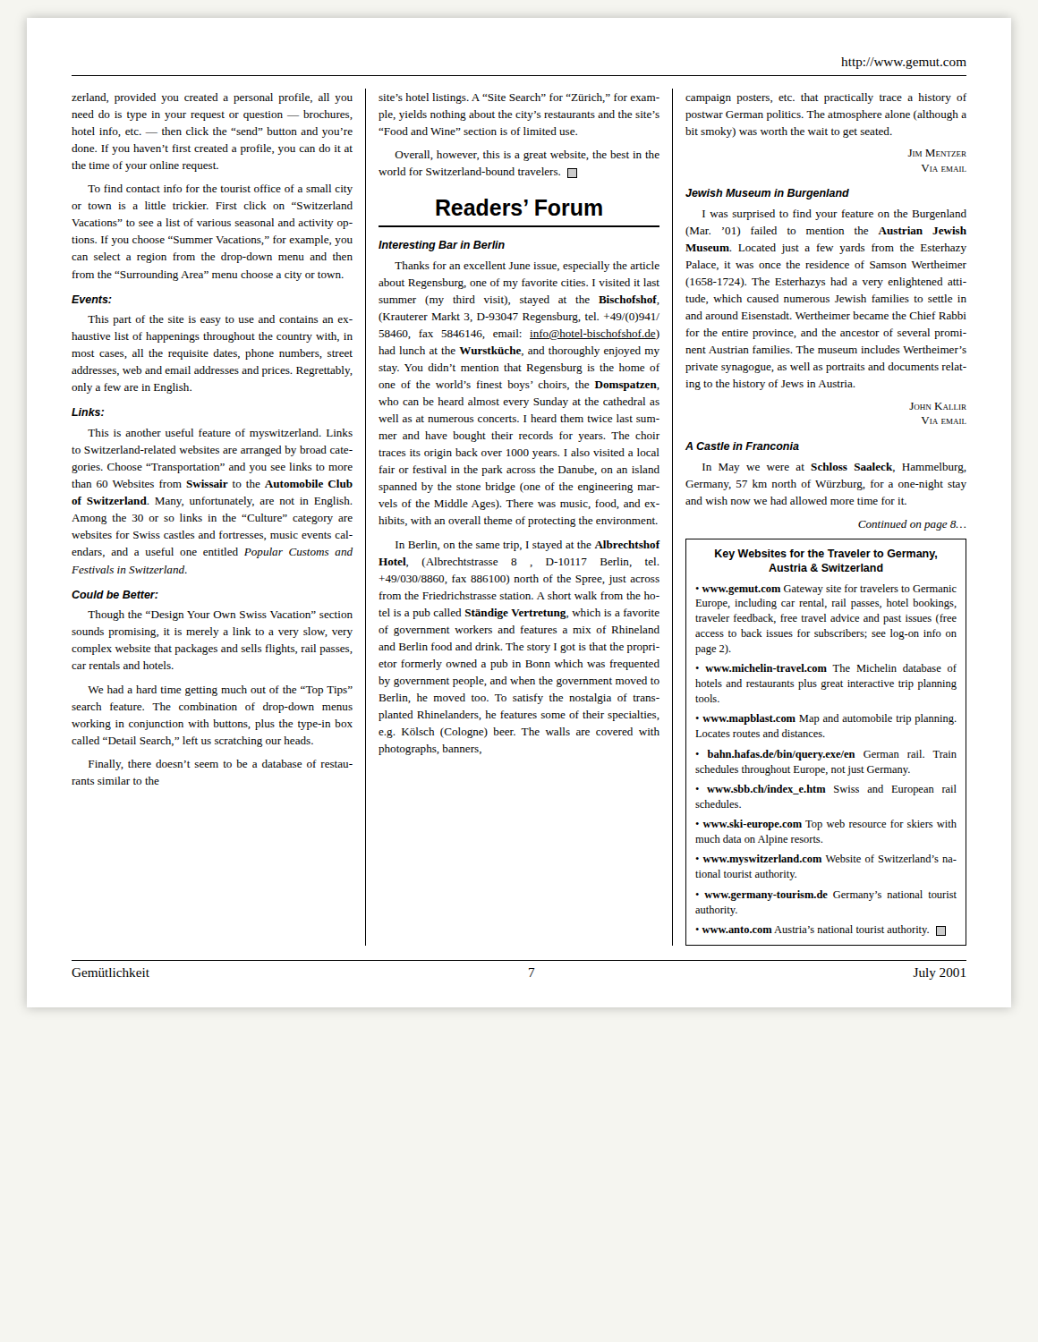http://www.gemut.com
zerland, provided you created a personal profile, all you need do is type in your request or question — brochures, hotel info, etc. — then click the “send” button and you’re done. If you haven’t first created a profile, you can do it at the time of your online request.
To find contact info for the tourist office of a small city or town is a little trickier. First click on “Switzerland Vacations” to see a list of various seasonal and activity options. If you choose “Summer Vacations,” for example, you can select a region from the drop-down menu and then from the “Surrounding Area” menu choose a city or town.
Events:
This part of the site is easy to use and contains an exhaustive list of happenings throughout the country with, in most cases, all the requisite dates, phone numbers, street addresses, web and email addresses and prices. Regrettably, only a few are in English.
Links:
This is another useful feature of myswitzerland. Links to Switzerland-related websites are arranged by broad categories. Choose “Transportation” and you see links to more than 60 Websites from Swissair to the Automobile Club of Switzerland. Many, unfortunately, are not in English. Among the 30 or so links in the “Culture” category are websites for Swiss castles and fortresses, music events calendars, and a useful one entitled Popular Customs and Festivals in Switzerland.
Could be Better:
Though the “Design Your Own Swiss Vacation” section sounds promising, it is merely a link to a very slow, very complex website that packages and sells flights, rail passes, car rentals and hotels.
We had a hard time getting much out of the “Top Tips” search feature. The combination of drop-down menus working in conjunction with buttons, plus the type-in box called “Detail Search,” left us scratching our heads.
Finally, there doesn’t seem to be a database of restaurants similar to the
site’s hotel listings. A “Site Search” for “Zürich,” for example, yields nothing about the city’s restaurants and the site’s “Food and Wine” section is of limited use.
Overall, however, this is a great website, the best in the world for Switzerland-bound travelers.
Readers’ Forum
Interesting Bar in Berlin
Thanks for an excellent June issue, especially the article about Regensburg, one of my favorite cities. I visited it last summer (my third visit), stayed at the Bischofshof, (Krauterer Markt 3, D-93047 Regensburg, tel. +49/(0)941/ 58460, fax 5846146, email: info@hotel-bischofshof.de) had lunch at the Wurstküche, and thoroughly enjoyed my stay. You didn’t mention that Regensburg is the home of one of the world’s finest boys’ choirs, the Domspatzen, who can be heard almost every Sunday at the cathedral as well as at numerous concerts. I heard them twice last summer and have bought their records for years. The choir traces its origin back over 1000 years. I also visited a local fair or festival in the park across the Danube, on an island spanned by the stone bridge (one of the engineering marvels of the Middle Ages). There was music, food, and exhibits, with an overall theme of protecting the environment.
In Berlin, on the same trip, I stayed at the Albrechtshof Hotel, (Albrechtstrasse 8 , D-10117 Berlin, tel. +49/030/8860, fax 886100) north of the Spree, just across from the Friedrichstrasse station. A short walk from the hotel is a pub called Ständige Vertretung, which is a favorite of government workers and features a mix of Rhineland and Berlin food and drink. The story I got is that the proprietor formerly owned a pub in Bonn which was frequented by government people, and when the government moved to Berlin, he moved too. To satisfy the nostalgia of transplanted Rhinelanders, he features some of their specialties, e.g. Kölsch (Cologne) beer. The walls are covered with photographs, banners,
campaign posters, etc. that practically trace a history of postwar German politics. The atmosphere alone (although a bit smoky) was worth the wait to get seated.
Jim Mentzer
Via email
Jewish Museum in Burgenland
I was surprised to find your feature on the Burgenland (Mar. ’01) failed to mention the Austrian Jewish Museum. Located just a few yards from the Esterhazy Palace, it was once the residence of Samson Wertheimer (1658-1724). The Esterhazys had a very enlightened attitude, which caused numerous Jewish families to settle in and around Eisenstadt. Wertheimer became the Chief Rabbi for the entire province, and the ancestor of several prominent Austrian families. The museum includes Wertheimer’s private synagogue, as well as portraits and documents relating to the history of Jews in Austria.
John Kallir
Via email
A Castle in Franconia
In May we were at Schloss Saaleck, Hammelburg, Germany, 57 km north of Würzburg, for a one-night stay and wish now we had allowed more time for it.
Continued on page 8…
Key Websites for the Traveler to Germany, Austria & Switzerland
• www.gemut.com Gateway site for travelers to Germanic Europe, including car rental, rail passes, hotel bookings, traveler feedback, free travel advice and past issues (free access to back issues for subscribers; see log-on info on page 2).
• www.michelin-travel.com The Michelin database of hotels and restaurants plus great interactive trip planning tools.
• www.mapblast.com Map and automobile trip planning. Locates routes and distances.
• bahn.hafas.de/bin/query.exe/en German rail. Train schedules throughout Europe, not just Germany.
• www.sbb.ch/index_e.htm Swiss and European rail schedules.
• www.ski-europe.com Top web resource for skiers with much data on Alpine resorts.
• www.myswitzerland.com Website of Switzerland’s national tourist authority.
• www.germany-tourism.de Germany’s national tourist authority.
• www.anto.com Austria’s national tourist authority.
Gemütlichkeit
7
July 2001